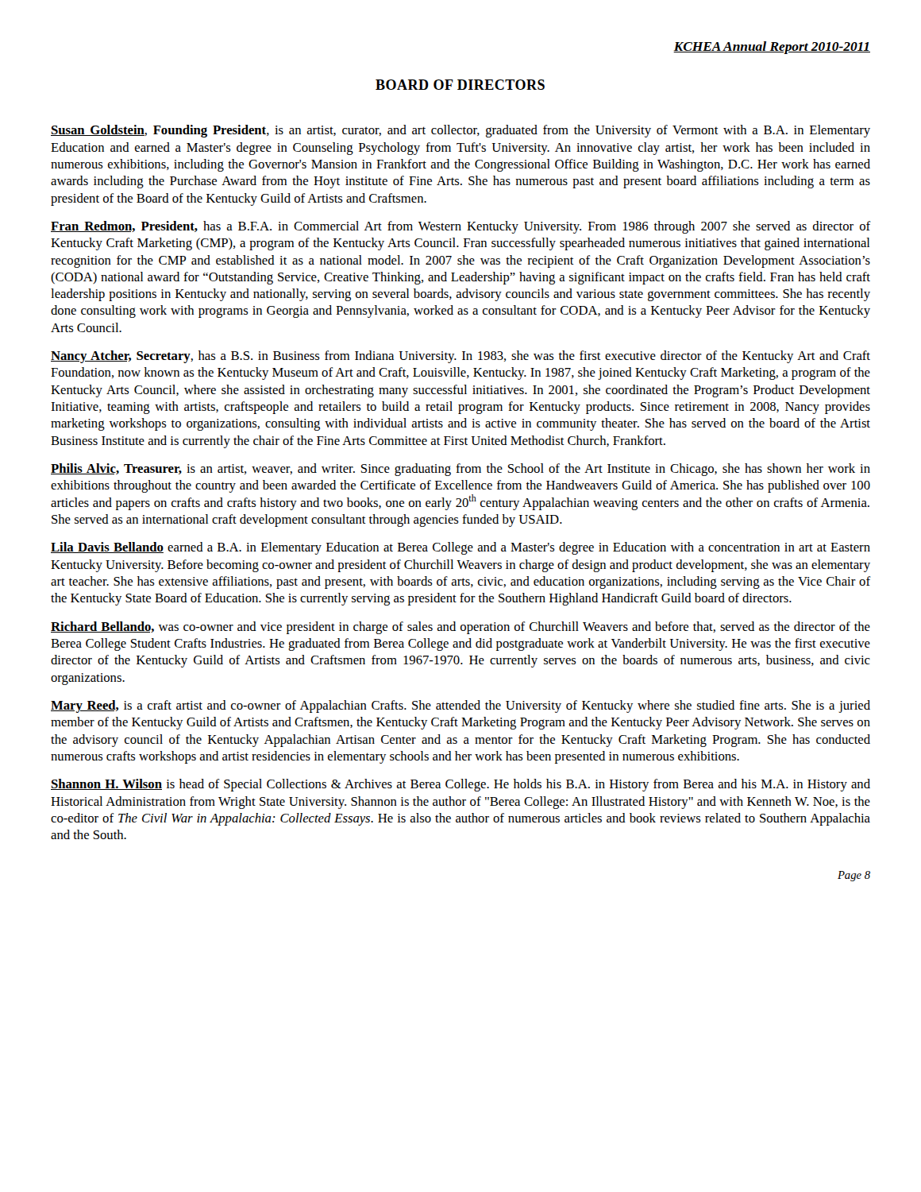KCHEA Annual Report 2010-2011
BOARD OF DIRECTORS
Susan Goldstein, Founding President, is an artist, curator, and art collector, graduated from the University of Vermont with a B.A. in Elementary Education and earned a Master's degree in Counseling Psychology from Tuft's University. An innovative clay artist, her work has been included in numerous exhibitions, including the Governor's Mansion in Frankfort and the Congressional Office Building in Washington, D.C. Her work has earned awards including the Purchase Award from the Hoyt institute of Fine Arts. She has numerous past and present board affiliations including a term as president of the Board of the Kentucky Guild of Artists and Craftsmen.
Fran Redmon, President, has a B.F.A. in Commercial Art from Western Kentucky University. From 1986 through 2007 she served as director of Kentucky Craft Marketing (CMP), a program of the Kentucky Arts Council. Fran successfully spearheaded numerous initiatives that gained international recognition for the CMP and established it as a national model. In 2007 she was the recipient of the Craft Organization Development Association’s (CODA) national award for “Outstanding Service, Creative Thinking, and Leadership” having a significant impact on the crafts field. Fran has held craft leadership positions in Kentucky and nationally, serving on several boards, advisory councils and various state government committees. She has recently done consulting work with programs in Georgia and Pennsylvania, worked as a consultant for CODA, and is a Kentucky Peer Advisor for the Kentucky Arts Council.
Nancy Atcher, Secretary, has a B.S. in Business from Indiana University. In 1983, she was the first executive director of the Kentucky Art and Craft Foundation, now known as the Kentucky Museum of Art and Craft, Louisville, Kentucky. In 1987, she joined Kentucky Craft Marketing, a program of the Kentucky Arts Council, where she assisted in orchestrating many successful initiatives. In 2001, she coordinated the Program’s Product Development Initiative, teaming with artists, craftspeople and retailers to build a retail program for Kentucky products. Since retirement in 2008, Nancy provides marketing workshops to organizations, consulting with individual artists and is active in community theater. She has served on the board of the Artist Business Institute and is currently the chair of the Fine Arts Committee at First United Methodist Church, Frankfort.
Philis Alvic, Treasurer, is an artist, weaver, and writer. Since graduating from the School of the Art Institute in Chicago, she has shown her work in exhibitions throughout the country and been awarded the Certificate of Excellence from the Handweavers Guild of America. She has published over 100 articles and papers on crafts and crafts history and two books, one on early 20th century Appalachian weaving centers and the other on crafts of Armenia. She served as an international craft development consultant through agencies funded by USAID.
Lila Davis Bellando earned a B.A. in Elementary Education at Berea College and a Master's degree in Education with a concentration in art at Eastern Kentucky University. Before becoming co-owner and president of Churchill Weavers in charge of design and product development, she was an elementary art teacher. She has extensive affiliations, past and present, with boards of arts, civic, and education organizations, including serving as the Vice Chair of the Kentucky State Board of Education. She is currently serving as president for the Southern Highland Handicraft Guild board of directors.
Richard Bellando, was co-owner and vice president in charge of sales and operation of Churchill Weavers and before that, served as the director of the Berea College Student Crafts Industries. He graduated from Berea College and did postgraduate work at Vanderbilt University. He was the first executive director of the Kentucky Guild of Artists and Craftsmen from 1967-1970. He currently serves on the boards of numerous arts, business, and civic organizations.
Mary Reed, is a craft artist and co-owner of Appalachian Crafts. She attended the University of Kentucky where she studied fine arts. She is a juried member of the Kentucky Guild of Artists and Craftsmen, the Kentucky Craft Marketing Program and the Kentucky Peer Advisory Network. She serves on the advisory council of the Kentucky Appalachian Artisan Center and as a mentor for the Kentucky Craft Marketing Program. She has conducted numerous crafts workshops and artist residencies in elementary schools and her work has been presented in numerous exhibitions.
Shannon H. Wilson is head of Special Collections & Archives at Berea College. He holds his B.A. in History from Berea and his M.A. in History and Historical Administration from Wright State University. Shannon is the author of "Berea College: An Illustrated History" and with Kenneth W. Noe, is the co-editor of The Civil War in Appalachia: Collected Essays. He is also the author of numerous articles and book reviews related to Southern Appalachia and the South.
Page 8